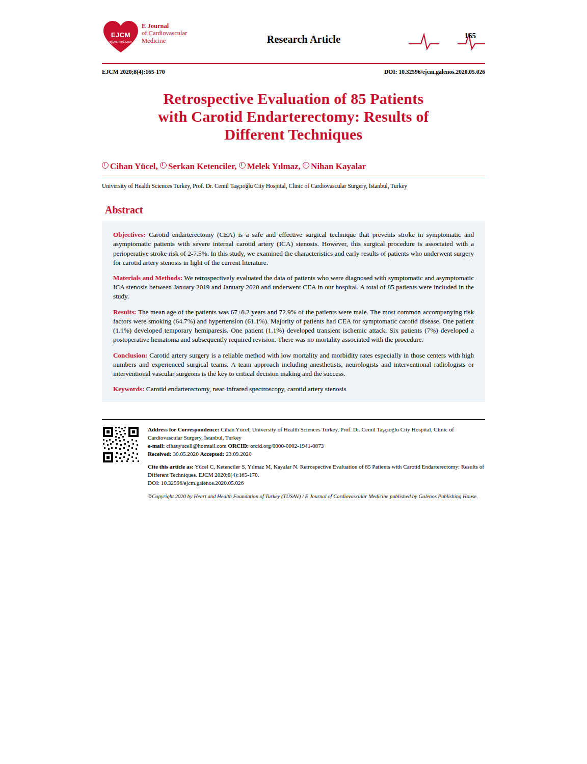EJCM
ejcvsmed.com
E Journal
of Cardiovascular
Medicine
Research Article
165
EJCM 2020;8(4):165-170
DOI: 10.32596/ejcm.galenos.2020.05.026
Retrospective Evaluation of 85 Patients
with Carotid Endarterectomy: Results of
Different Techniques
Cihan Yücel, Serkan Ketenciler, Melek Yılmaz, Nihan Kayalar
University of Health Sciences Turkey, Prof. Dr. Cemil Taşçıoğlu City Hospital, Clinic of Cardiovascular Surgery, İstanbul, Turkey
Abstract
Objectives: Carotid endarterectomy (CEA) is a safe and effective surgical technique that prevents stroke in symptomatic and asymptomatic patients with severe internal carotid artery (ICA) stenosis. However, this surgical procedure is associated with a perioperative stroke risk of 2-7.5%. In this study, we examined the characteristics and early results of patients who underwent surgery for carotid artery stenosis in light of the current literature.
Materials and Methods: We retrospectively evaluated the data of patients who were diagnosed with symptomatic and asymptomatic ICA stenosis between January 2019 and January 2020 and underwent CEA in our hospital. A total of 85 patients were included in the study.
Results: The mean age of the patients was 67±8.2 years and 72.9% of the patients were male. The most common accompanying risk factors were smoking (64.7%) and hypertension (61.1%). Majority of patients had CEA for symptomatic carotid disease. One patient (1.1%) developed temporary hemiparesis. One patient (1.1%) developed transient ischemic attack. Six patients (7%) developed a postoperative hematoma and subsequently required revision. There was no mortality associated with the procedure.
Conclusion: Carotid artery surgery is a reliable method with low mortality and morbidity rates especially in those centers with high numbers and experienced surgical teams. A team approach including anesthetists, neurologists and interventional radiologists or interventional vascular surgeons is the key to critical decision making and the success.
Keywords: Carotid endarterectomy, near-infrared spectroscopy, carotid artery stenosis
Address for Correspondence: Cihan Yücel, University of Health Sciences Turkey, Prof. Dr. Cemil Taşçıoğlu City Hospital, Clinic of Cardiovascular Surgery, İstanbul, Turkey
e-mail: cihanyucell@hotmail.com ORCID: orcid.org/0000-0002-1941-0873
Received: 30.05.2020 Accepted: 23.09.2020
Cite this article as: Yücel C, Ketenciler S, Yılmaz M, Kayalar N. Retrospective Evaluation of 85 Patients with Carotid Endarterectomy: Results of Different Techniques. EJCM 2020;8(4):165-170.
DOI: 10.32596/ejcm.galenos.2020.05.026
©Copyright 2020 by Heart and Health Foundation of Turkey (TÜSAV) / E Journal of Cardiovascular Medicine published by Galenos Publishing House.